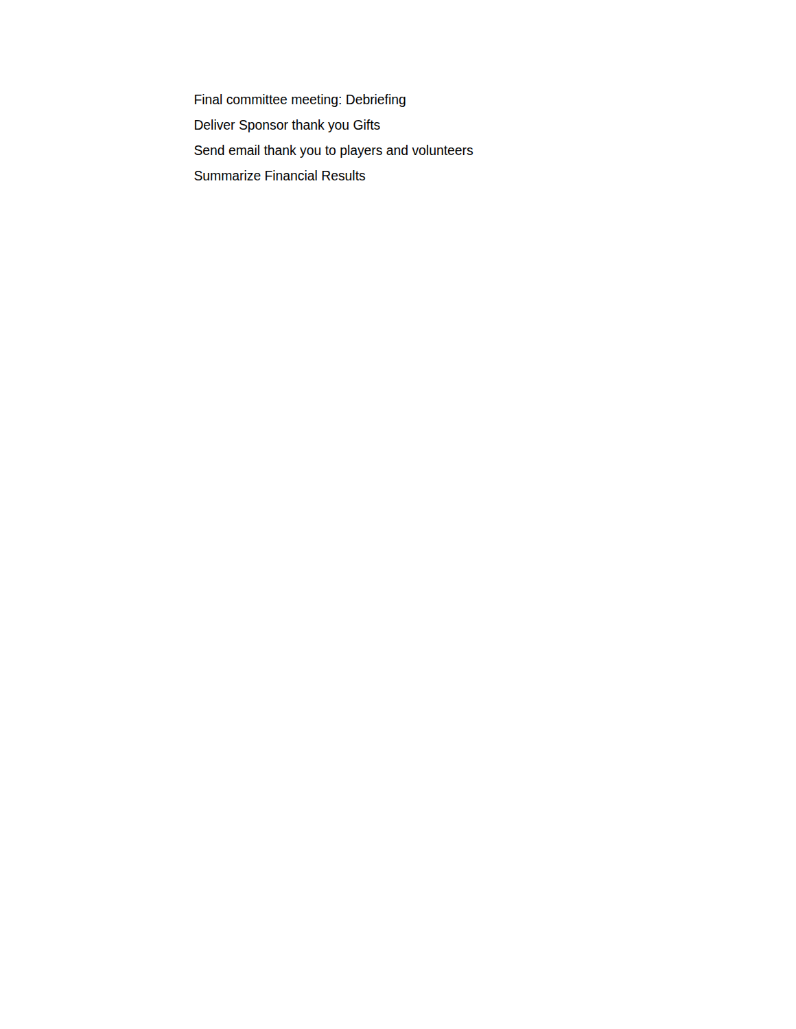Final committee meeting: Debriefing
Deliver Sponsor thank you Gifts
Send email thank you to players and volunteers
Summarize Financial Results